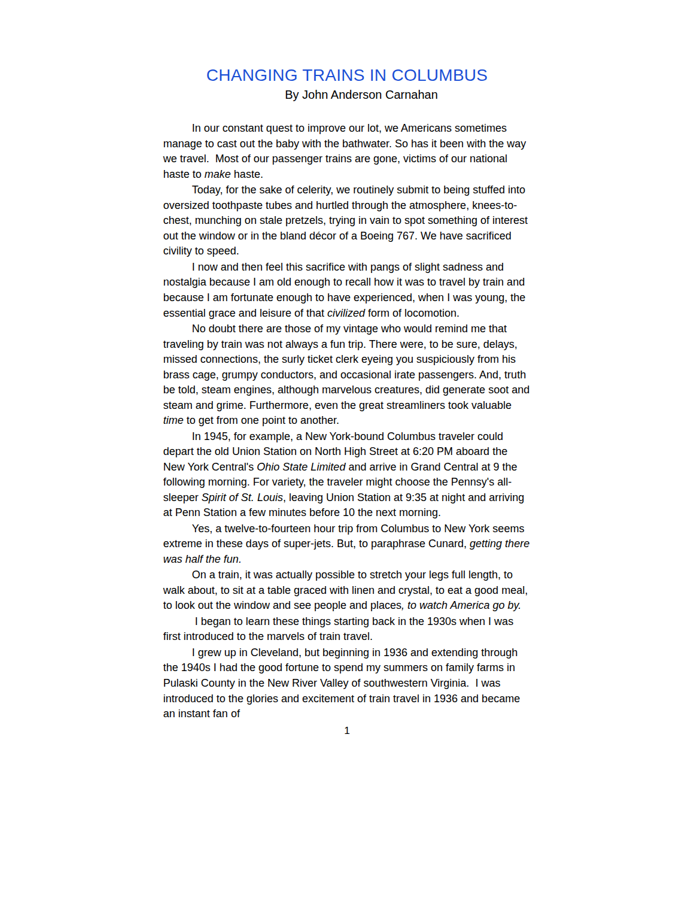CHANGING TRAINS IN COLUMBUS
By John Anderson Carnahan
In our constant quest to improve our lot, we Americans sometimes manage to cast out the baby with the bathwater. So has it been with the way we travel. Most of our passenger trains are gone, victims of our national haste to make haste.
Today, for the sake of celerity, we routinely submit to being stuffed into oversized toothpaste tubes and hurtled through the atmosphere, knees-to-chest, munching on stale pretzels, trying in vain to spot something of interest out the window or in the bland décor of a Boeing 767. We have sacrificed civility to speed.
I now and then feel this sacrifice with pangs of slight sadness and nostalgia because I am old enough to recall how it was to travel by train and because I am fortunate enough to have experienced, when I was young, the essential grace and leisure of that civilized form of locomotion.
No doubt there are those of my vintage who would remind me that traveling by train was not always a fun trip. There were, to be sure, delays, missed connections, the surly ticket clerk eyeing you suspiciously from his brass cage, grumpy conductors, and occasional irate passengers. And, truth be told, steam engines, although marvelous creatures, did generate soot and steam and grime. Furthermore, even the great streamliners took valuable time to get from one point to another.
In 1945, for example, a New York-bound Columbus traveler could depart the old Union Station on North High Street at 6:20 PM aboard the New York Central's Ohio State Limited and arrive in Grand Central at 9 the following morning. For variety, the traveler might choose the Pennsy's all-sleeper Spirit of St. Louis, leaving Union Station at 9:35 at night and arriving at Penn Station a few minutes before 10 the next morning.
Yes, a twelve-to-fourteen hour trip from Columbus to New York seems extreme in these days of super-jets. But, to paraphrase Cunard, getting there was half the fun.
On a train, it was actually possible to stretch your legs full length, to walk about, to sit at a table graced with linen and crystal, to eat a good meal, to look out the window and see people and places, to watch America go by.
I began to learn these things starting back in the 1930s when I was first introduced to the marvels of train travel.
I grew up in Cleveland, but beginning in 1936 and extending through the 1940s I had the good fortune to spend my summers on family farms in Pulaski County in the New River Valley of southwestern Virginia. I was introduced to the glories and excitement of train travel in 1936 and became an instant fan of
1